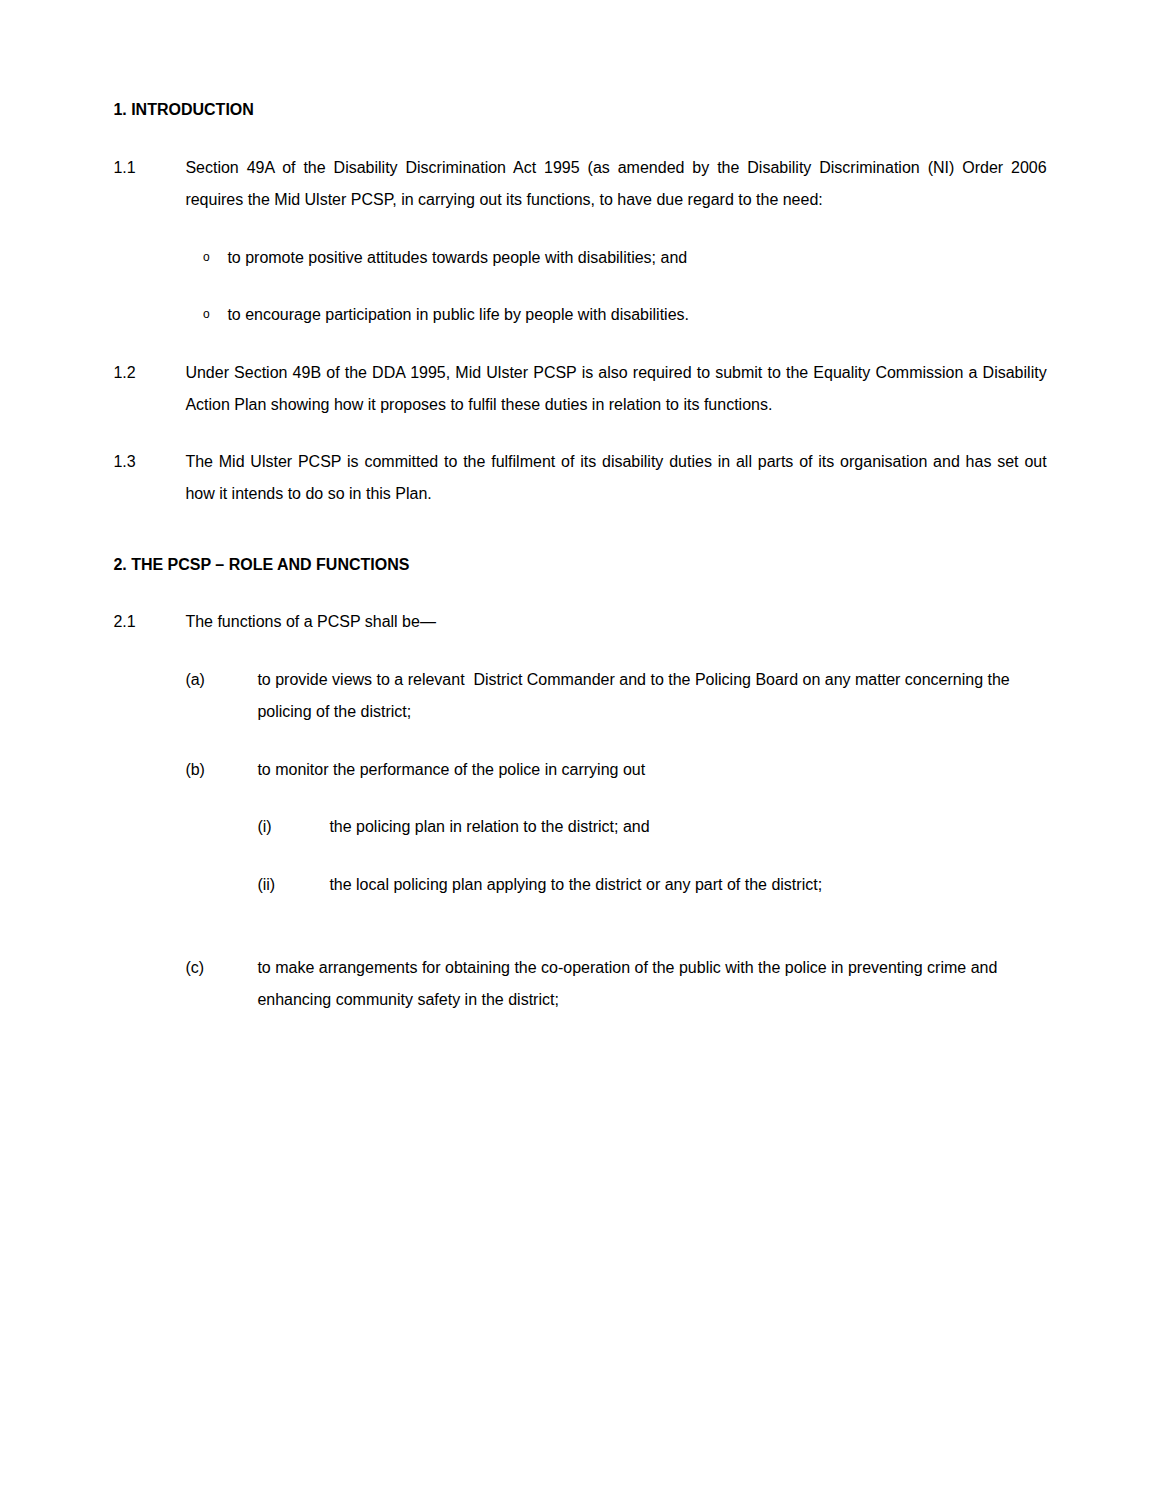1. INTRODUCTION
1.1
Section 49A of the Disability Discrimination Act 1995 (as amended by the Disability Discrimination (NI) Order 2006 requires the Mid Ulster PCSP, in carrying out its functions, to have due regard to the need:
o to promote positive attitudes towards people with disabilities; and
o to encourage participation in public life by people with disabilities.
1.2
Under Section 49B of the DDA 1995, Mid Ulster PCSP is also required to submit to the Equality Commission a Disability Action Plan showing how it proposes to fulfil these duties in relation to its functions.
1.3
The Mid Ulster PCSP is committed to the fulfilment of its disability duties in all parts of its organisation and has set out how it intends to do so in this Plan.
2. THE PCSP – ROLE AND FUNCTIONS
2.1
The functions of a PCSP shall be—
(a)
to provide views to a relevant District Commander and to the Policing Board on any matter concerning the policing of the district;
(b)
to monitor the performance of the police in carrying out
(i)
the policing plan in relation to the district; and
(ii)
the local policing plan applying to the district or any part of the district;
(c)
to make arrangements for obtaining the co-operation of the public with the police in preventing crime and enhancing community safety in the district;